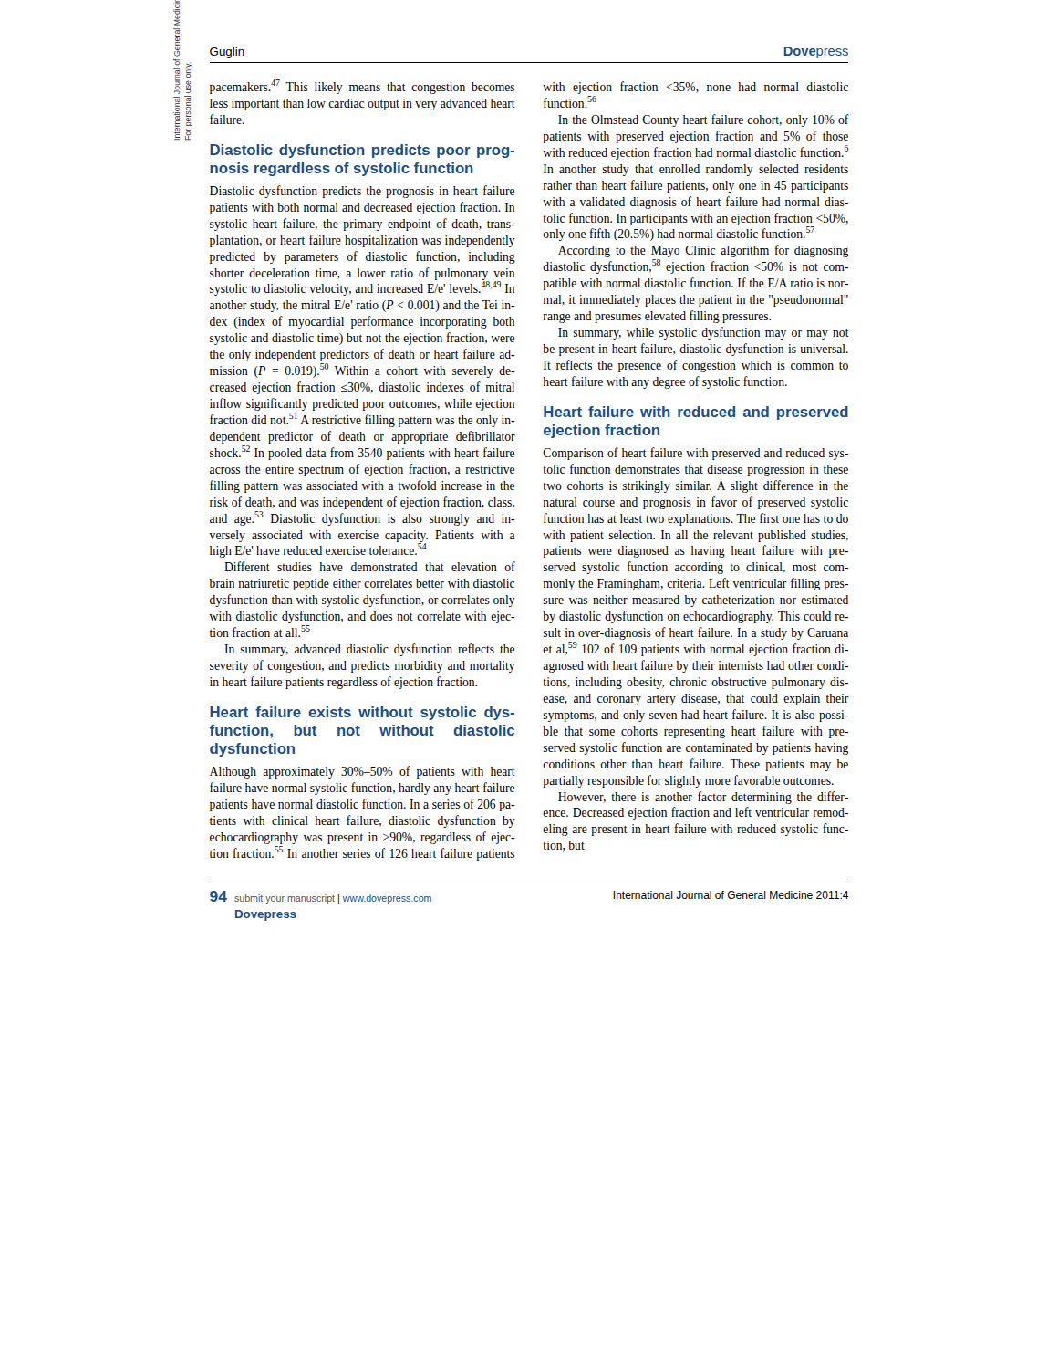International Journal of General Medicine downloaded from https://www.dovepress.com/ by 54.191.40.80 on 02-Jul-2017
For personal use only.
Guglin
Dove press
pacemakers.47 This likely means that congestion becomes less important than low cardiac output in very advanced heart failure.
Diastolic dysfunction predicts poor prognosis regardless of systolic function
Diastolic dysfunction predicts the prognosis in heart failure patients with both normal and decreased ejection fraction. In systolic heart failure, the primary endpoint of death, transplantation, or heart failure hospitalization was independently predicted by parameters of diastolic function, including shorter deceleration time, a lower ratio of pulmonary vein systolic to diastolic velocity, and increased E/e' levels.48,49 In another study, the mitral E/e' ratio (P < 0.001) and the Tei index (index of myocardial performance incorporating both systolic and diastolic time) but not the ejection fraction, were the only independent predictors of death or heart failure admission (P = 0.019).50 Within a cohort with severely decreased ejection fraction ≤30%, diastolic indexes of mitral inflow significantly predicted poor outcomes, while ejection fraction did not.51 A restrictive filling pattern was the only independent predictor of death or appropriate defibrillator shock.52 In pooled data from 3540 patients with heart failure across the entire spectrum of ejection fraction, a restrictive filling pattern was associated with a twofold increase in the risk of death, and was independent of ejection fraction, class, and age.53 Diastolic dysfunction is also strongly and inversely associated with exercise capacity. Patients with a high E/e' have reduced exercise tolerance.54
Different studies have demonstrated that elevation of brain natriuretic peptide either correlates better with diastolic dysfunction than with systolic dysfunction, or correlates only with diastolic dysfunction, and does not correlate with ejection fraction at all.55
In summary, advanced diastolic dysfunction reflects the severity of congestion, and predicts morbidity and mortality in heart failure patients regardless of ejection fraction.
Heart failure exists without systolic dysfunction, but not without diastolic dysfunction
Although approximately 30%–50% of patients with heart failure have normal systolic function, hardly any heart failure patients have normal diastolic function. In a series of 206 patients with clinical heart failure, diastolic dysfunction by echocardiography was present in >90%, regardless of ejection fraction.55 In another series of 126 heart failure patients with ejection fraction <35%, none had normal diastolic function.56
In the Olmstead County heart failure cohort, only 10% of patients with preserved ejection fraction and 5% of those with reduced ejection fraction had normal diastolic function.6 In another study that enrolled randomly selected residents rather than heart failure patients, only one in 45 participants with a validated diagnosis of heart failure had normal diastolic function. In participants with an ejection fraction <50%, only one fifth (20.5%) had normal diastolic function.57
According to the Mayo Clinic algorithm for diagnosing diastolic dysfunction,58 ejection fraction <50% is not compatible with normal diastolic function. If the E/A ratio is normal, it immediately places the patient in the "pseudonormal" range and presumes elevated filling pressures.
In summary, while systolic dysfunction may or may not be present in heart failure, diastolic dysfunction is universal. It reflects the presence of congestion which is common to heart failure with any degree of systolic function.
Heart failure with reduced and preserved ejection fraction
Comparison of heart failure with preserved and reduced systolic function demonstrates that disease progression in these two cohorts is strikingly similar. A slight difference in the natural course and prognosis in favor of preserved systolic function has at least two explanations. The first one has to do with patient selection. In all the relevant published studies, patients were diagnosed as having heart failure with preserved systolic function according to clinical, most commonly the Framingham, criteria. Left ventricular filling pressure was neither measured by catheterization nor estimated by diastolic dysfunction on echocardiography. This could result in over-diagnosis of heart failure. In a study by Caruana et al,59 102 of 109 patients with normal ejection fraction diagnosed with heart failure by their internists had other conditions, including obesity, chronic obstructive pulmonary disease, and coronary artery disease, that could explain their symptoms, and only seven had heart failure. It is also possible that some cohorts representing heart failure with preserved systolic function are contaminated by patients having conditions other than heart failure. These patients may be partially responsible for slightly more favorable outcomes.
However, there is another factor determining the difference. Decreased ejection fraction and left ventricular remodeling are present in heart failure with reduced systolic function, but
94
submit your manuscript | www.dovepress.com
Dovepress
International Journal of General Medicine 2011:4